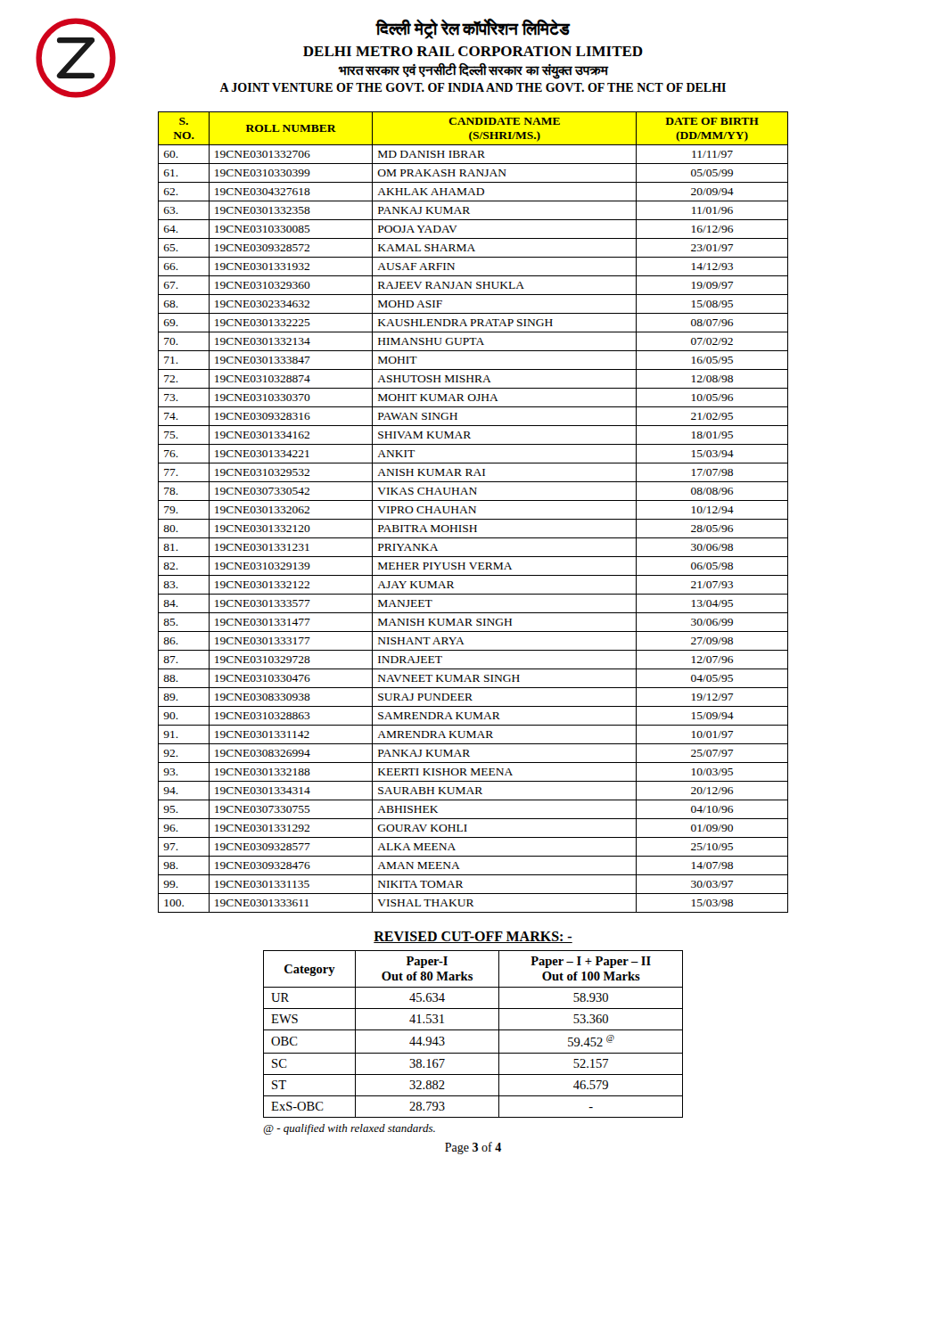दिल्ली मेट्रो रेल कॉर्पोरेशन लिमिटेड
DELHI METRO RAIL CORPORATION LIMITED
भारत सरकार एवं एनसीटी दिल्ली सरकार का संयुक्त उपक्रम
A JOINT VENTURE OF THE GOVT. OF INDIA AND THE GOVT. OF THE NCT OF DELHI
| S. NO. | ROLL NUMBER | CANDIDATE NAME (S/SHRI/MS.) | DATE OF BIRTH (DD/MM/YY) |
| --- | --- | --- | --- |
| 60. | 19CNE0301332706 | MD DANISH IBRAR | 11/11/97 |
| 61. | 19CNE0310330399 | OM PRAKASH RANJAN | 05/05/99 |
| 62. | 19CNE0304327618 | AKHLAK AHAMAD | 20/09/94 |
| 63. | 19CNE0301332358 | PANKAJ KUMAR | 11/01/96 |
| 64. | 19CNE0310330085 | POOJA YADAV | 16/12/96 |
| 65. | 19CNE0309328572 | KAMAL SHARMA | 23/01/97 |
| 66. | 19CNE0301331932 | AUSAF ARFIN | 14/12/93 |
| 67. | 19CNE0310329360 | RAJEEV RANJAN SHUKLA | 19/09/97 |
| 68. | 19CNE0302334632 | MOHD ASIF | 15/08/95 |
| 69. | 19CNE0301332225 | KAUSHLENDRA PRATAP SINGH | 08/07/96 |
| 70. | 19CNE0301332134 | HIMANSHU GUPTA | 07/02/92 |
| 71. | 19CNE0301333847 | MOHIT | 16/05/95 |
| 72. | 19CNE0310328874 | ASHUTOSH MISHRA | 12/08/98 |
| 73. | 19CNE0310330370 | MOHIT KUMAR OJHA | 10/05/96 |
| 74. | 19CNE0309328316 | PAWAN SINGH | 21/02/95 |
| 75. | 19CNE0301334162 | SHIVAM KUMAR | 18/01/95 |
| 76. | 19CNE0301334221 | ANKIT | 15/03/94 |
| 77. | 19CNE0310329532 | ANISH KUMAR RAI | 17/07/98 |
| 78. | 19CNE0307330542 | VIKAS CHAUHAN | 08/08/96 |
| 79. | 19CNE0301332062 | VIPRO CHAUHAN | 10/12/94 |
| 80. | 19CNE0301332120 | PABITRA MOHISH | 28/05/96 |
| 81. | 19CNE0301331231 | PRIYANKA | 30/06/98 |
| 82. | 19CNE0310329139 | MEHER PIYUSH VERMA | 06/05/98 |
| 83. | 19CNE0301332122 | AJAY KUMAR | 21/07/93 |
| 84. | 19CNE0301333577 | MANJEET | 13/04/95 |
| 85. | 19CNE0301331477 | MANISH KUMAR SINGH | 30/06/99 |
| 86. | 19CNE0301333177 | NISHANT ARYA | 27/09/98 |
| 87. | 19CNE0310329728 | INDRAJEET | 12/07/96 |
| 88. | 19CNE0310330476 | NAVNEET KUMAR SINGH | 04/05/95 |
| 89. | 19CNE0308330938 | SURAJ PUNDEER | 19/12/97 |
| 90. | 19CNE0310328863 | SAMRENDRA KUMAR | 15/09/94 |
| 91. | 19CNE0301331142 | AMRENDRA KUMAR | 10/01/97 |
| 92. | 19CNE0308326994 | PANKAJ KUMAR | 25/07/97 |
| 93. | 19CNE0301332188 | KEERTI KISHOR MEENA | 10/03/95 |
| 94. | 19CNE0301334314 | SAURABH KUMAR | 20/12/96 |
| 95. | 19CNE0307330755 | ABHISHEK | 04/10/96 |
| 96. | 19CNE0301331292 | GOURAV KOHLI | 01/09/90 |
| 97. | 19CNE0309328577 | ALKA MEENA | 25/10/95 |
| 98. | 19CNE0309328476 | AMAN MEENA | 14/07/98 |
| 99. | 19CNE0301331135 | NIKITA TOMAR | 30/03/97 |
| 100. | 19CNE0301333611 | VISHAL THAKUR | 15/03/98 |
REVISED CUT-OFF MARKS: -
| Category | Paper-I Out of 80 Marks | Paper – I + Paper – II Out of 100 Marks |
| --- | --- | --- |
| UR | 45.634 | 58.930 |
| EWS | 41.531 | 53.360 |
| OBC | 44.943 | 59.452 @ |
| SC | 38.167 | 52.157 |
| ST | 32.882 | 46.579 |
| ExS-OBC | 28.793 | - |
@ - qualified with relaxed standards.
Page 3 of 4